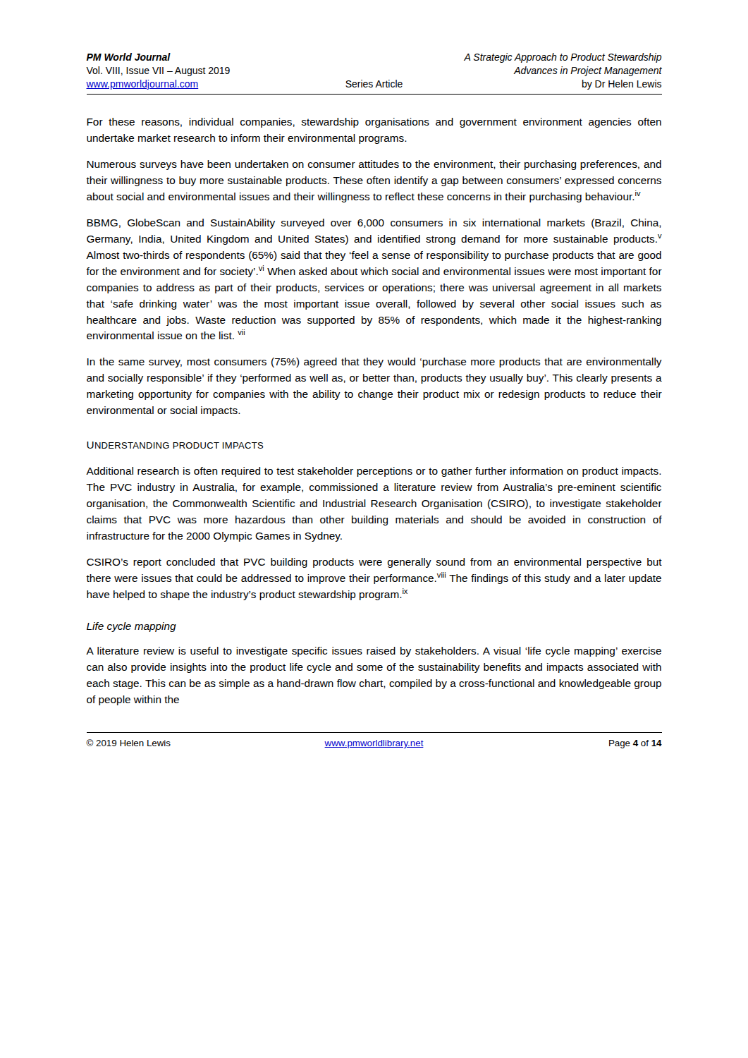| PM World Journal | | A Strategic Approach to Product Stewardship |
| Vol. VIII, Issue VII – August 2019 | | Advances in Project Management |
| www.pmworldjournal.com | Series Article | by Dr Helen Lewis |
For these reasons, individual companies, stewardship organisations and government environment agencies often undertake market research to inform their environmental programs.
Numerous surveys have been undertaken on consumer attitudes to the environment, their purchasing preferences, and their willingness to buy more sustainable products. These often identify a gap between consumers’ expressed concerns about social and environmental issues and their willingness to reflect these concerns in their purchasing behaviour.iv
BBMG, GlobeScan and SustainAbility surveyed over 6,000 consumers in six international markets (Brazil, China, Germany, India, United Kingdom and United States) and identified strong demand for more sustainable products.v Almost two-thirds of respondents (65%) said that they ‘feel a sense of responsibility to purchase products that are good for the environment and for society’.vi When asked about which social and environmental issues were most important for companies to address as part of their products, services or operations; there was universal agreement in all markets that ‘safe drinking water’ was the most important issue overall, followed by several other social issues such as healthcare and jobs. Waste reduction was supported by 85% of respondents, which made it the highest-ranking environmental issue on the list. vii
In the same survey, most consumers (75%) agreed that they would ‘purchase more products that are environmentally and socially responsible’ if they ‘performed as well as, or better than, products they usually buy’. This clearly presents a marketing opportunity for companies with the ability to change their product mix or redesign products to reduce their environmental or social impacts.
UNDERSTANDING PRODUCT IMPACTS
Additional research is often required to test stakeholder perceptions or to gather further information on product impacts. The PVC industry in Australia, for example, commissioned a literature review from Australia’s pre-eminent scientific organisation, the Commonwealth Scientific and Industrial Research Organisation (CSIRO), to investigate stakeholder claims that PVC was more hazardous than other building materials and should be avoided in construction of infrastructure for the 2000 Olympic Games in Sydney.
CSIRO’s report concluded that PVC building products were generally sound from an environmental perspective but there were issues that could be addressed to improve their performance.viii The findings of this study and a later update have helped to shape the industry’s product stewardship program.ix
Life cycle mapping
A literature review is useful to investigate specific issues raised by stakeholders. A visual ‘life cycle mapping’ exercise can also provide insights into the product life cycle and some of the sustainability benefits and impacts associated with each stage. This can be as simple as a hand-drawn flow chart, compiled by a cross-functional and knowledgeable group of people within the
| © 2019 Helen Lewis | www.pmworldlibrary.net | Page 4 of 14 |